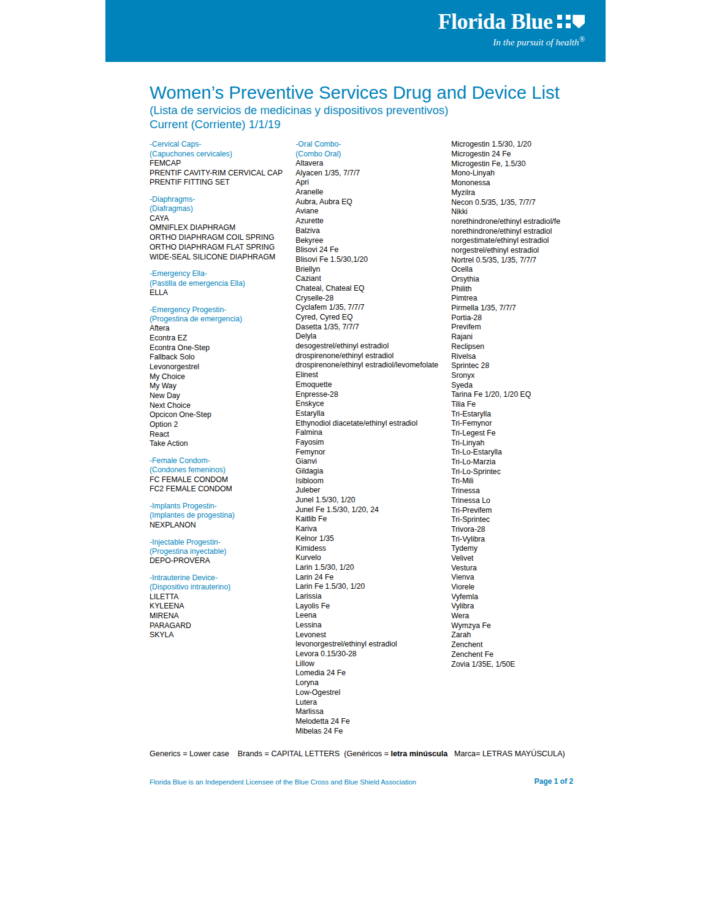Florida Blue
In the pursuit of health®
Women’s Preventive Services Drug and Device List
(Lista de servicios de medicinas y dispositivos preventivos)
Current (Corriente) 1/1/19
-Cervical Caps- (Capuchones cervicales)
FEMCAP
PRENTIF CAVITY-RIM CERVICAL CAP
PRENTIF FITTING SET
-Diaphragms- (Diafragmas)
CAYA
OMNIFLEX DIAPHRAGM
ORTHO DIAPHRAGM COIL SPRING
ORTHO DIAPHRAGM FLAT SPRING
WIDE-SEAL SILICONE DIAPHRAGM
-Emergency Ella- (Pastilla de emergencia Ella)
ELLA
-Emergency Progestin- (Progestina de emergencia)
Aftera
Econtra EZ
Econtra One-Step
Fallback Solo
Levonorgestrel
My Choice
My Way
New Day
Next Choice
Opcicon One-Step
Option 2
React
Take Action
-Female Condom- (Condones femeninos)
FC FEMALE CONDOM
FC2 FEMALE CONDOM
-Implants Progestin- (Implantes de progestina)
NEXPLANON
-Injectable Progestin- (Progestina inyectable)
DEPO-PROVERA
-Intrauterine Device- (Dispositivo intrauterino)
LILETTA
KYLEENA
MIRENA
PARAGARD
SKYLA
-Oral Combo- (Combo Oral)
Altavera
Alyacen 1/35, 7/7/7
Apri
Aranelle
Aubra, Aubra EQ
Aviane
Azurette
Balziva
Bekyree
Blisovi 24 Fe
Blisovi Fe 1.5/30,1/20
Briellyn
Caziant
Chateal, Chateal EQ
Cryselle-28
Cyclafem 1/35, 7/7/7
Cyred, Cyred EQ
Dasetta 1/35, 7/7/7
Delyla
desogestrel/ethinyl estradiol
drospirenone/ethinyl estradiol
drospirenone/ethinyl estradiol/levomefolate
Elinest
Emoquette
Enpresse-28
Enskyce
Estarylla
Ethynodiol diacetate/ethinyl estradiol
Falmina
Fayosim
Femynor
Gianvi
Gildagia
Isibloom
Juleber
Junel 1.5/30, 1/20
Junel Fe 1.5/30, 1/20, 24
Kaitlib Fe
Kariva
Kelnor 1/35
Kimidess
Kurvelo
Larin 1.5/30, 1/20
Larin 24 Fe
Larin Fe 1.5/30, 1/20
Larissia
Layolis Fe
Leena
Lessina
Levonest
levonorgestrel/ethinyl estradiol
Levora 0.15/30-28
Lillow
Lomedia 24 Fe
Loryna
Low-Ogestrel
Lutera
Marlissa
Melodetta 24 Fe
Mibelas 24 Fe
Microgestin 1.5/30, 1/20
Microgestin 24 Fe
Microgestin Fe, 1.5/30
Mono-Linyah
Mononessa
Myzilra
Necon 0.5/35, 1/35, 7/7/7
Nikki
norethindrone/ethinyl estradiol/fe
norethindrone/ethinyl estradiol
norgestimate/ethinyl estradiol
norgestrel/ethinyl estradiol
Nortrel 0.5/35, 1/35, 7/7/7
Ocella
Orsythia
Philith
Pimtrea
Pirmella 1/35, 7/7/7
Portia-28
Previfem
Rajani
Reclipsen
Rivelsa
Sprintec 28
Sronyx
Syeda
Tarina Fe 1/20, 1/20 EQ
Tilia Fe
Tri-Estarylla
Tri-Femynor
Tri-Legest Fe
Tri-Linyah
Tri-Lo-Estarylla
Tri-Lo-Marzia
Tri-Lo-Sprintec
Tri-Mili
Trinessa
Trinessa Lo
Tri-Previfem
Tri-Sprintec
Trivora-28
Tri-Vylibra
Tydemy
Velivet
Vestura
Vienva
Viorele
Vyfemla
Vylibra
Wera
Wymzya Fe
Zarah
Zenchent
Zenchent Fe
Zovia 1/35E, 1/50E
Generics = Lower case Brands = CAPITAL LETTERS (Genéricos = letra minúscula Marca= LETRAS MAYÚSCULA)
Florida Blue is an Independent Licensee of the Blue Cross and Blue Shield Association
Page 1 of 2